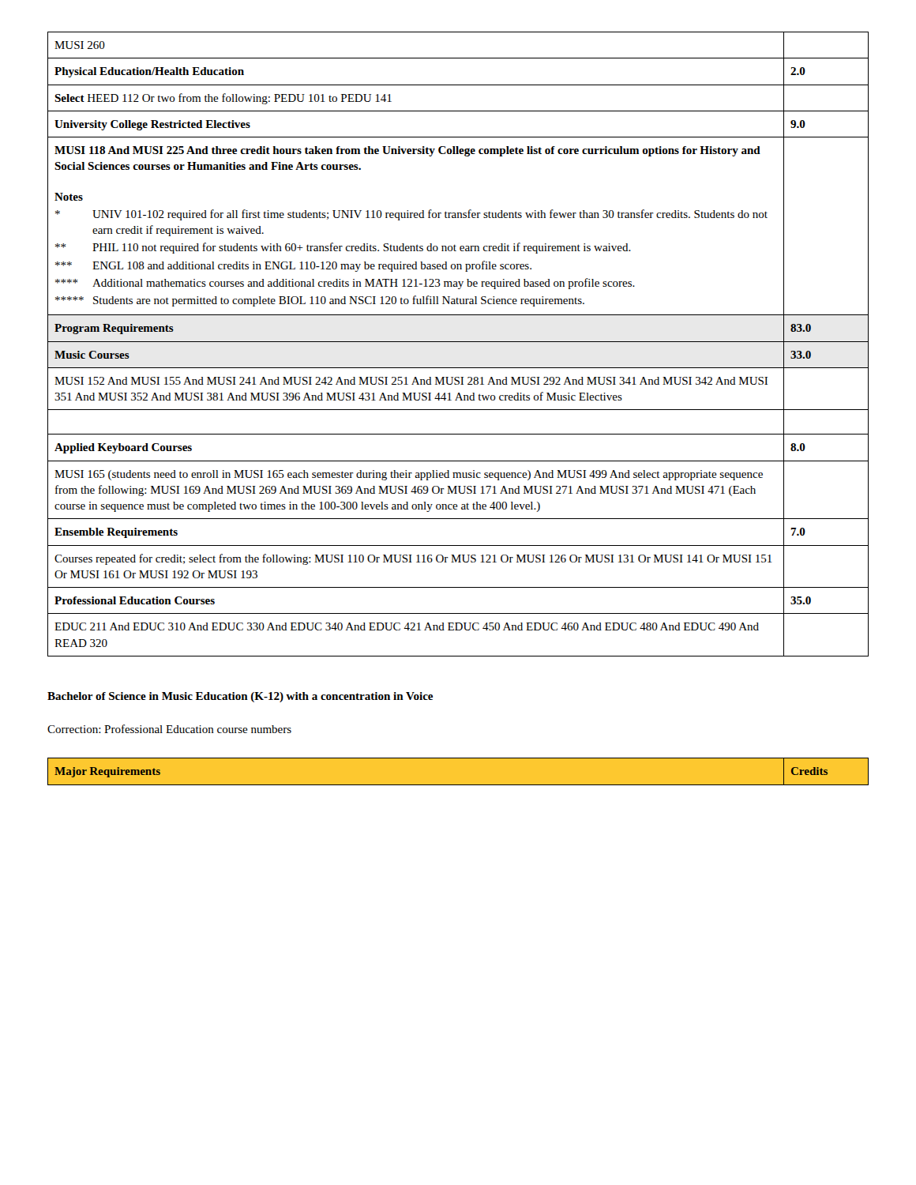| MUSI 260 | |
| Physical Education/Health Education | 2.0 |
| Select HEED 112 Or two from the following: PEDU 101 to PEDU 141 | |
| University College Restricted Electives | 9.0 |
| MUSI 118 And MUSI 225 And three credit hours taken from the University College complete list of core curriculum options for History and Social Sciences courses or Humanities and Fine Arts courses. Notes * UNIV 101-102 required for all first time students; UNIV 110 required for transfer students with fewer than 30 transfer credits. Students do not earn credit if requirement is waived. ** PHIL 110 not required for students with 60+ transfer credits. Students do not earn credit if requirement is waived. *** ENGL 108 and additional credits in ENGL 110-120 may be required based on profile scores. **** Additional mathematics courses and additional credits in MATH 121-123 may be required based on profile scores. ***** Students are not permitted to complete BIOL 110 and NSCI 120 to fulfill Natural Science requirements. | |
| Program Requirements | 83.0 |
| Music Courses | 33.0 |
| MUSI 152 And MUSI 155 And MUSI 241 And MUSI 242 And MUSI 251 And MUSI 281 And MUSI 292 And MUSI 341 And MUSI 342 And MUSI 351 And MUSI 352 And MUSI 381 And MUSI 396 And MUSI 431 And MUSI 441 And two credits of Music Electives | |
| Applied Keyboard Courses | 8.0 |
| MUSI 165 (students need to enroll in MUSI 165 each semester during their applied music sequence) And MUSI 499 And select appropriate sequence from the following: MUSI 169 And MUSI 269 And MUSI 369 And MUSI 469 Or MUSI 171 And MUSI 271 And MUSI 371 And MUSI 471 (Each course in sequence must be completed two times in the 100-300 levels and only once at the 400 level.) | |
| Ensemble Requirements | 7.0 |
| Courses repeated for credit; select from the following: MUSI 110 Or MUSI 116 Or MUS 121 Or MUSI 126 Or MUSI 131 Or MUSI 141 Or MUSI 151 Or MUSI 161 Or MUSI 192 Or MUSI 193 | |
| Professional Education Courses | 35.0 |
| EDUC 211 And EDUC 310 And EDUC 330 And EDUC 340 And EDUC 421 And EDUC 450 And EDUC 460 And EDUC 480 And EDUC 490 And READ 320 | |
Bachelor of Science in Music Education (K-12) with a concentration in Voice
Correction: Professional Education course numbers
| Major Requirements | Credits |